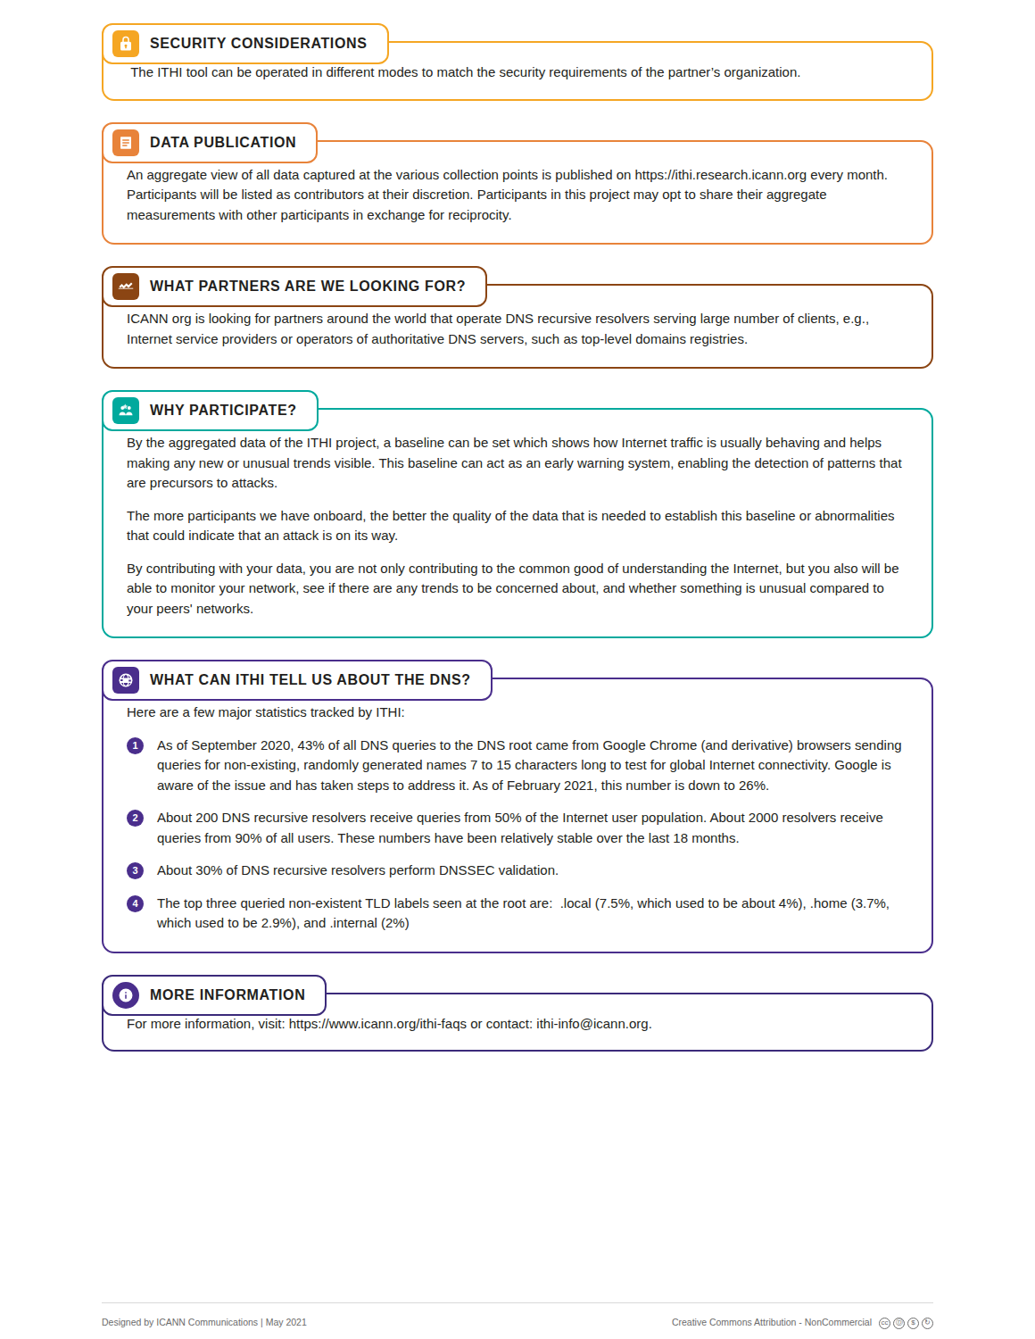Security Considerations
The ITHI tool can be operated in different modes to match the security requirements of the partner’s organization.
Data Publication
An aggregate view of all data captured at the various collection points is published on https://ithi.research.icann.org every month. Participants will be listed as contributors at their discretion. Participants in this project may opt to share their aggregate measurements with other participants in exchange for reciprocity.
What Partners Are We Looking For?
ICANN org is looking for partners around the world that operate DNS recursive resolvers serving large number of clients, e.g., Internet service providers or operators of authoritative DNS servers, such as top-level domains registries.
Why Participate?
By the aggregated data of the ITHI project, a baseline can be set which shows how Internet traffic is usually behaving and helps making any new or unusual trends visible. This baseline can act as an early warning system, enabling the detection of patterns that are precursors to attacks.
The more participants we have onboard, the better the quality of the data that is needed to establish this baseline or abnormalities that could indicate that an attack is on its way.
By contributing with your data, you are not only contributing to the common good of understanding the Internet, but you also will be able to monitor your network, see if there are any trends to be concerned about, and whether something is unusual compared to your peers' networks.
What Can ITHI Tell Us About the DNS?
Here are a few major statistics tracked by ITHI:
As of September 2020, 43% of all DNS queries to the DNS root came from Google Chrome (and derivative) browsers sending queries for non-existing, randomly generated names 7 to 15 characters long to test for global Internet connectivity. Google is aware of the issue and has taken steps to address it. As of February 2021, this number is down to 26%.
About 200 DNS recursive resolvers receive queries from 50% of the Internet user population. About 2000 resolvers receive queries from 90% of all users. These numbers have been relatively stable over the last 18 months.
About 30% of DNS recursive resolvers perform DNSSEC validation.
The top three queried non-existent TLD labels seen at the root are: .local (7.5%, which used to be about 4%), .home (3.7%, which used to be 2.9%), and .internal (2%)
More Information
For more information, visit: https://www.icann.org/ithi-faqs or contact: ithi-info@icann.org.
Designed by ICANN Communications | May 2021
Creative Commons Attribution - NonCommercial ccⒹ$↻